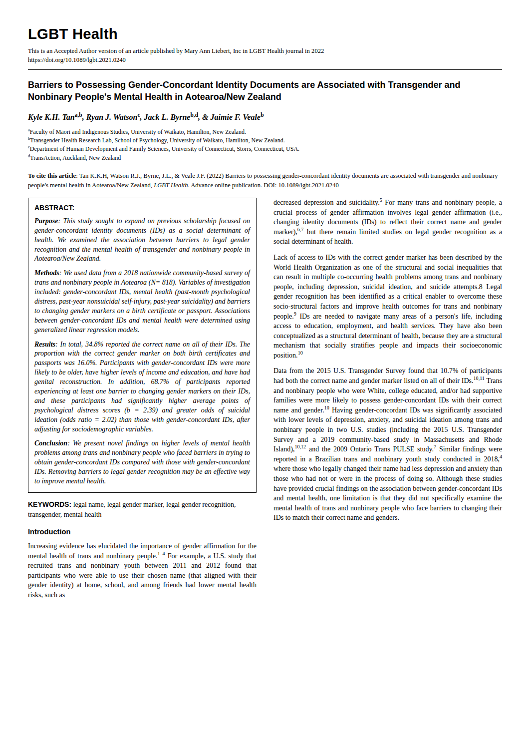LGBT Health
This is an Accepted Author version of an article published by Mary Ann Liebert, Inc in LGBT Health journal in 2022
https://doi.org/10.1089/lgbt.2021.0240
Barriers to Possessing Gender-Concordant Identity Documents are Associated with Transgender and Nonbinary People's Mental Health in Aotearoa/New Zealand
Kyle K.H. Tana,b, Ryan J. Watsonc, Jack L. Byrneb,d, & Jaimie F. Vealeb
aFaculty of Māori and Indigenous Studies, University of Waikato, Hamilton, New Zealand.
bTransgender Health Research Lab, School of Psychology, University of Waikato, Hamilton, New Zealand.
cDepartment of Human Development and Family Sciences, University of Connecticut, Storrs, Connecticut, USA.
dTransAction, Auckland, New Zealand
To cite this article: Tan K.K.H, Watson R.J., Byrne, J.L., & Veale J.F. (2022) Barriers to possessing gender-concordant identity documents are associated with transgender and nonbinary people's mental health in Aotearoa/New Zealand, LGBT Health. Advance online publication. DOI: 10.1089/lgbt.2021.0240
ABSTRACT:
Purpose: This study sought to expand on previous scholarship focused on gender-concordant identity documents (IDs) as a social determinant of health. We examined the association between barriers to legal gender recognition and the mental health of transgender and nonbinary people in Aotearoa/New Zealand.
Methods: We used data from a 2018 nationwide community-based survey of trans and nonbinary people in Aotearoa (N= 818). Variables of investigation included: gender-concordant IDs, mental health (past-month psychological distress, past-year nonsuicidal self-injury, past-year suicidality) and barriers to changing gender markers on a birth certificate or passport. Associations between gender-concordant IDs and mental health were determined using generalized linear regression models.
Results: In total, 34.8% reported the correct name on all of their IDs. The proportion with the correct gender marker on both birth certificates and passports was 16.0%. Participants with gender-concordant IDs were more likely to be older, have higher levels of income and education, and have had genital reconstruction. In addition, 68.7% of participants reported experiencing at least one barrier to changing gender markers on their IDs, and these participants had significantly higher average points of psychological distress scores (b = 2.39) and greater odds of suicidal ideation (odds ratio = 2.02) than those with gender-concordant IDs, after adjusting for sociodemographic variables.
Conclusion: We present novel findings on higher levels of mental health problems among trans and nonbinary people who faced barriers in trying to obtain gender-concordant IDs compared with those with gender-concordant IDs. Removing barriers to legal gender recognition may be an effective way to improve mental health.
KEYWORDS: legal name, legal gender marker, legal gender recognition, transgender, mental health
Introduction
Increasing evidence has elucidated the importance of gender affirmation for the mental health of trans and nonbinary people.1–4 For example, a U.S. study that recruited trans and nonbinary youth between 2011 and 2012 found that participants who were able to use their chosen name (that aligned with their gender identity) at home, school, and among friends had lower mental health risks, such as
decreased depression and suicidality.5 For many trans and nonbinary people, a crucial process of gender affirmation involves legal gender affirmation (i.e., changing identity documents (IDs) to reflect their correct name and gender marker),6,7 but there remain limited studies on legal gender recognition as a social determinant of health.
Lack of access to IDs with the correct gender marker has been described by the World Health Organization as one of the structural and social inequalities that can result in multiple co-occurring health problems among trans and nonbinary people, including depression, suicidal ideation, and suicide attempts.8 Legal gender recognition has been identified as a critical enabler to overcome these socio-structural factors and improve health outcomes for trans and nonbinary people.9 IDs are needed to navigate many areas of a person's life, including access to education, employment, and health services. They have also been conceptualized as a structural determinant of health, because they are a structural mechanism that socially stratifies people and impacts their socioeconomic position.10
Data from the 2015 U.S. Transgender Survey found that 10.7% of participants had both the correct name and gender marker listed on all of their IDs.10,11 Trans and nonbinary people who were White, college educated, and/or had supportive families were more likely to possess gender-concordant IDs with their correct name and gender.10 Having gender-concordant IDs was significantly associated with lower levels of depression, anxiety, and suicidal ideation among trans and nonbinary people in two U.S. studies (including the 2015 U.S. Transgender Survey and a 2019 community-based study in Massachusetts and Rhode Island),10,12 and the 2009 Ontario Trans PULSE study.7 Similar findings were reported in a Brazilian trans and nonbinary youth study conducted in 2018,4 where those who legally changed their name had less depression and anxiety than those who had not or were in the process of doing so. Although these studies have provided crucial findings on the association between gender-concordant IDs and mental health, one limitation is that they did not specifically examine the mental health of trans and nonbinary people who face barriers to changing their IDs to match their correct name and genders.